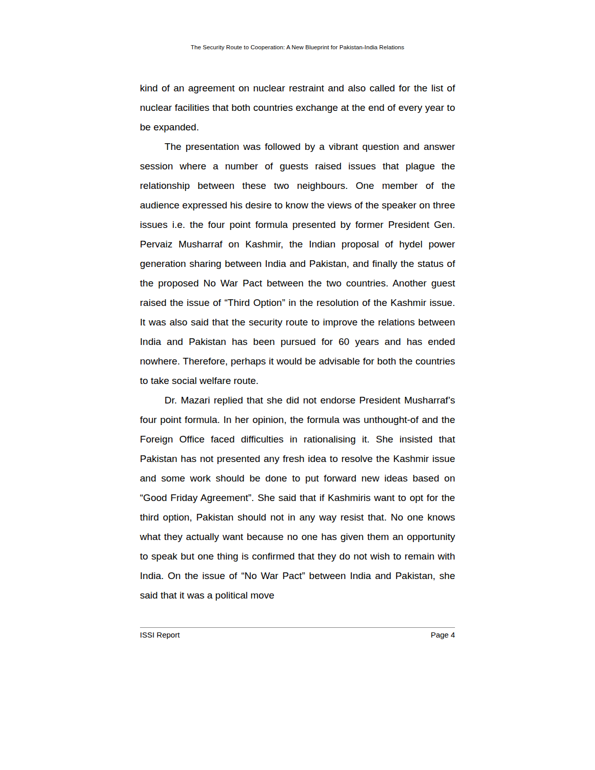The Security Route to Cooperation: A New Blueprint for Pakistan-India Relations
kind of an agreement on nuclear restraint and also called for the list of nuclear facilities that both countries exchange at the end of every year to be expanded.
The presentation was followed by a vibrant question and answer session where a number of guests raised issues that plague the relationship between these two neighbours. One member of the audience expressed his desire to know the views of the speaker on three issues i.e. the four point formula presented by former President Gen. Pervaiz Musharraf on Kashmir, the Indian proposal of hydel power generation sharing between India and Pakistan, and finally the status of the proposed No War Pact between the two countries. Another guest raised the issue of “Third Option” in the resolution of the Kashmir issue. It was also said that the security route to improve the relations between India and Pakistan has been pursued for 60 years and has ended nowhere. Therefore, perhaps it would be advisable for both the countries to take social welfare route.
Dr. Mazari replied that she did not endorse President Musharraf’s four point formula. In her opinion, the formula was unthought-of and the Foreign Office faced difficulties in rationalising it. She insisted that Pakistan has not presented any fresh idea to resolve the Kashmir issue and some work should be done to put forward new ideas based on “Good Friday Agreement”. She said that if Kashmiris want to opt for the third option, Pakistan should not in any way resist that. No one knows what they actually want because no one has given them an opportunity to speak but one thing is confirmed that they do not wish to remain with India. On the issue of “No War Pact” between India and Pakistan, she said that it was a political move
ISSI Report
Page 4